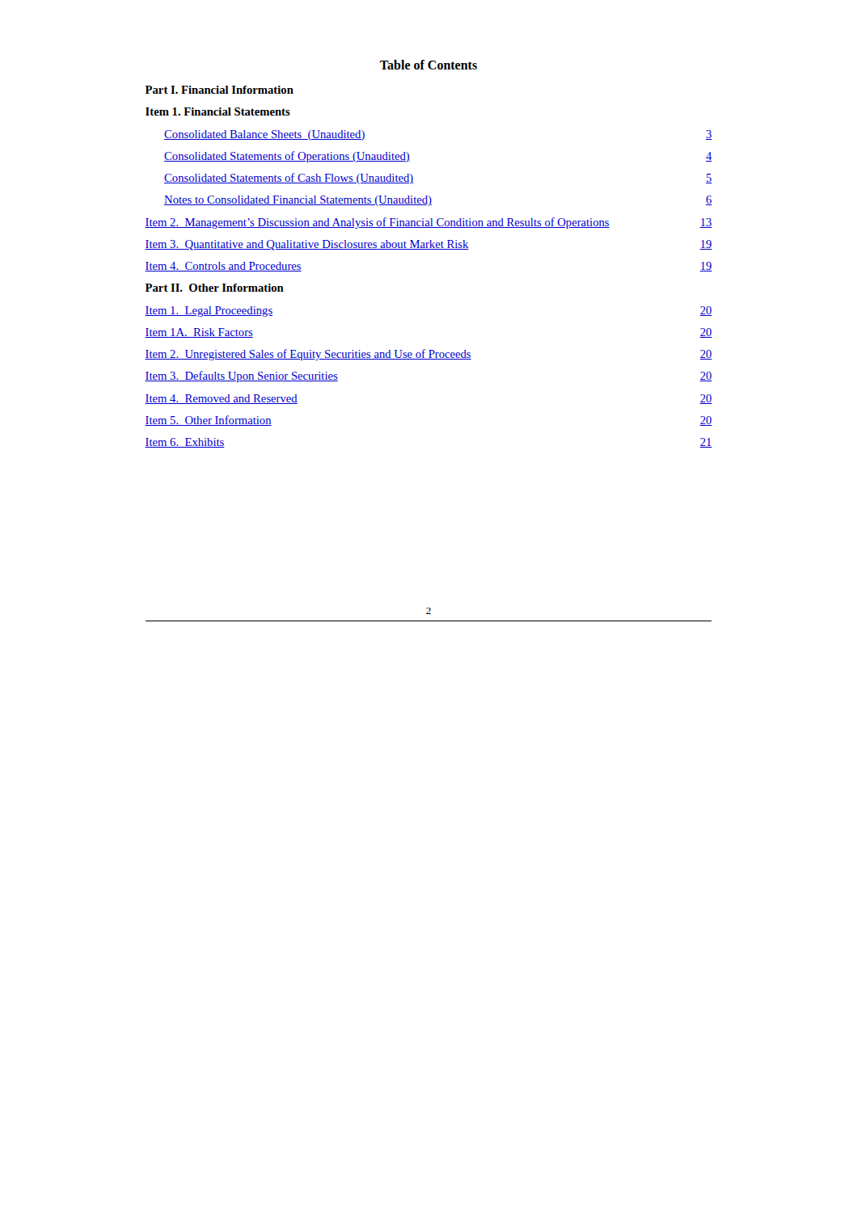Table of Contents
| Part I. Financial Information | |
| Item 1. Financial Statements | |
| Consolidated Balance Sheets (Unaudited) | 3 |
| Consolidated Statements of Operations (Unaudited) | 4 |
| Consolidated Statements of Cash Flows (Unaudited) | 5 |
| Notes to Consolidated Financial Statements (Unaudited) | 6 |
| Item 2. Management’s Discussion and Analysis of Financial Condition and Results of Operations | 13 |
| Item 3. Quantitative and Qualitative Disclosures about Market Risk | 19 |
| Item 4. Controls and Procedures | 19 |
| Part II. Other Information | |
| Item 1. Legal Proceedings | 20 |
| Item 1A. Risk Factors | 20 |
| Item 2. Unregistered Sales of Equity Securities and Use of Proceeds | 20 |
| Item 3. Defaults Upon Senior Securities | 20 |
| Item 4. Removed and Reserved | 20 |
| Item 5. Other Information | 20 |
| Item 6. Exhibits | 21 |
2